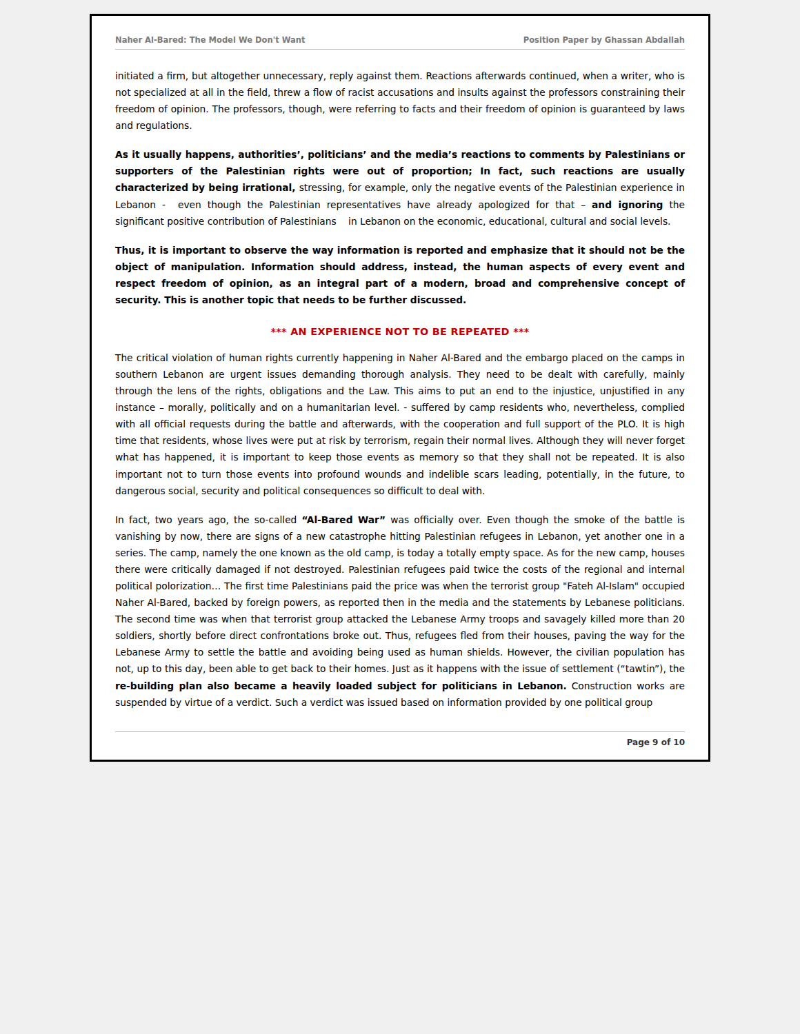Naher Al-Bared: The Model We Don't Want Position Paper by Ghassan Abdallah
initiated a firm, but altogether unnecessary, reply against them. Reactions afterwards continued, when a writer, who is not specialized at all in the field, threw a flow of racist accusations and insults against the professors constraining their freedom of opinion. The professors, though, were referring to facts and their freedom of opinion is guaranteed by laws and regulations.
As it usually happens, authorities’, politicians’ and the media’s reactions to comments by Palestinians or supporters of the Palestinian rights were out of proportion; In fact, such reactions are usually characterized by being irrational, stressing, for example, only the negative events of the Palestinian experience in Lebanon - even though the Palestinian representatives have already apologized for that – and ignoring the significant positive contribution of Palestinians in Lebanon on the economic, educational, cultural and social levels.
Thus, it is important to observe the way information is reported and emphasize that it should not be the object of manipulation. Information should address, instead, the human aspects of every event and respect freedom of opinion, as an integral part of a modern, broad and comprehensive concept of security. This is another topic that needs to be further discussed.
*** AN EXPERIENCE NOT TO BE REPEATED ***
The critical violation of human rights currently happening in Naher Al-Bared and the embargo placed on the camps in southern Lebanon are urgent issues demanding thorough analysis. They need to be dealt with carefully, mainly through the lens of the rights, obligations and the Law. This aims to put an end to the injustice, unjustified in any instance – morally, politically and on a humanitarian level. - suffered by camp residents who, nevertheless, complied with all official requests during the battle and afterwards, with the cooperation and full support of the PLO. It is high time that residents, whose lives were put at risk by terrorism, regain their normal lives. Although they will never forget what has happened, it is important to keep those events as memory so that they shall not be repeated. It is also important not to turn those events into profound wounds and indelible scars leading, potentially, in the future, to dangerous social, security and political consequences so difficult to deal with.
In fact, two years ago, the so-called “Al-Bared War” was officially over. Even though the smoke of the battle is vanishing by now, there are signs of a new catastrophe hitting Palestinian refugees in Lebanon, yet another one in a series. The camp, namely the one known as the old camp, is today a totally empty space. As for the new camp, houses there were critically damaged if not destroyed. Palestinian refugees paid twice the costs of the regional and internal political polorization… The first time Palestinians paid the price was when the terrorist group "Fateh Al-Islam" occupied Naher Al-Bared, backed by foreign powers, as reported then in the media and the statements by Lebanese politicians. The second time was when that terrorist group attacked the Lebanese Army troops and savagely killed more than 20 soldiers, shortly before direct confrontations broke out. Thus, refugees fled from their houses, paving the way for the Lebanese Army to settle the battle and avoiding being used as human shields. However, the civilian population has not, up to this day, been able to get back to their homes. Just as it happens with the issue of settlement (“tawtin”), the re-building plan also became a heavily loaded subject for politicians in Lebanon. Construction works are suspended by virtue of a verdict. Such a verdict was issued based on information provided by one political group
Page 9 of 10